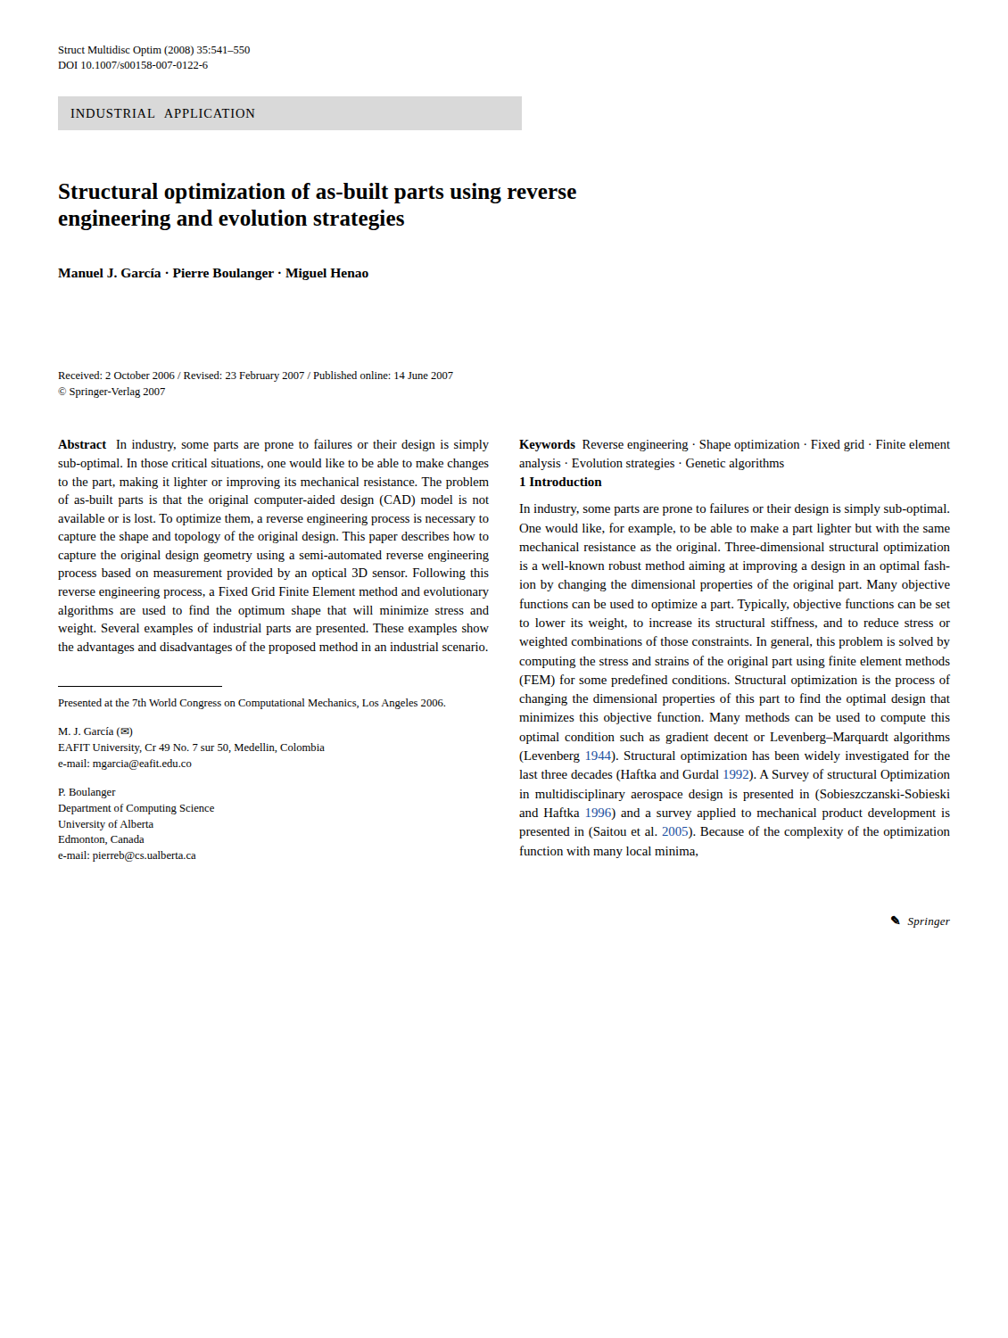Struct Multidisc Optim (2008) 35:541–550 DOI 10.1007/s00158-007-0122-6
INDUSTRIAL APPLICATION
Structural optimization of as-built parts using reverse
engineering and evolution strategies
Manuel J. García · Pierre Boulanger · Miguel Henao
Received: 2 October 2006 / Revised: 23 February 2007 / Published online: 14 June 2007 © Springer-Verlag 2007
Abstract In industry, some parts are prone to failures or their design is simply sub-optimal. In those critical situations, one would like to be able to make changes to the part, making it lighter or improving its mechanical resistance. The problem of as-built parts is that the original computer-aided design (CAD) model is not available or is lost. To optimize them, a reverse engineering process is necessary to capture the shape and topology of the original design. This paper describes how to capture the original design geometry using a semi-automated reverse engineering process based on measurement provided by an optical 3D sensor. Following this reverse engineering process, a Fixed Grid Finite Element method and evolutionary algorithms are used to find the optimum shape that will minimize stress and weight. Several examples of industrial parts are presented. These examples show the advantages and disadvantages of the proposed method in an industrial scenario.
Presented at the 7th World Congress on Computational Mechanics, Los Angeles 2006.
M. J. García (✉)
EAFIT University, Cr 49 No. 7 sur 50, Medellin, Colombia
e-mail: mgarcia@eafit.edu.co
P. Boulanger
Department of Computing Science
University of Alberta
Edmonton, Canada
e-mail: pierreb@cs.ualberta.ca
Keywords Reverse engineering · Shape optimization · Fixed grid · Finite element analysis · Evolution strategies · Genetic algorithms
1 Introduction
In industry, some parts are prone to failures or their design is simply sub-optimal. One would like, for example, to be able to make a part lighter but with the same mechanical resistance as the original. Three-dimensional structural optimization is a well-known robust method aiming at improving a design in an optimal fashion by changing the dimensional properties of the original part. Many objective functions can be used to optimize a part. Typically, objective functions can be set to lower its weight, to increase its structural stiffness, and to reduce stress or weighted combinations of those constraints. In general, this problem is solved by computing the stress and strains of the original part using finite element methods (FEM) for some predefined conditions. Structural optimization is the process of changing the dimensional properties of this part to find the optimal design that minimizes this objective function. Many methods can be used to compute this optimal condition such as gradient decent or Levenberg–Marquardt algorithms (Levenberg 1944). Structural optimization has been widely investigated for the last three decades (Haftka and Gurdal 1992). A Survey of structural Optimization in multidisciplinary aerospace design is presented in (Sobieszczanski-Sobieski and Haftka 1996) and a survey applied to mechanical product development is presented in (Saitou et al. 2005). Because of the complexity of the optimization function with many local minima,
✎ Springer